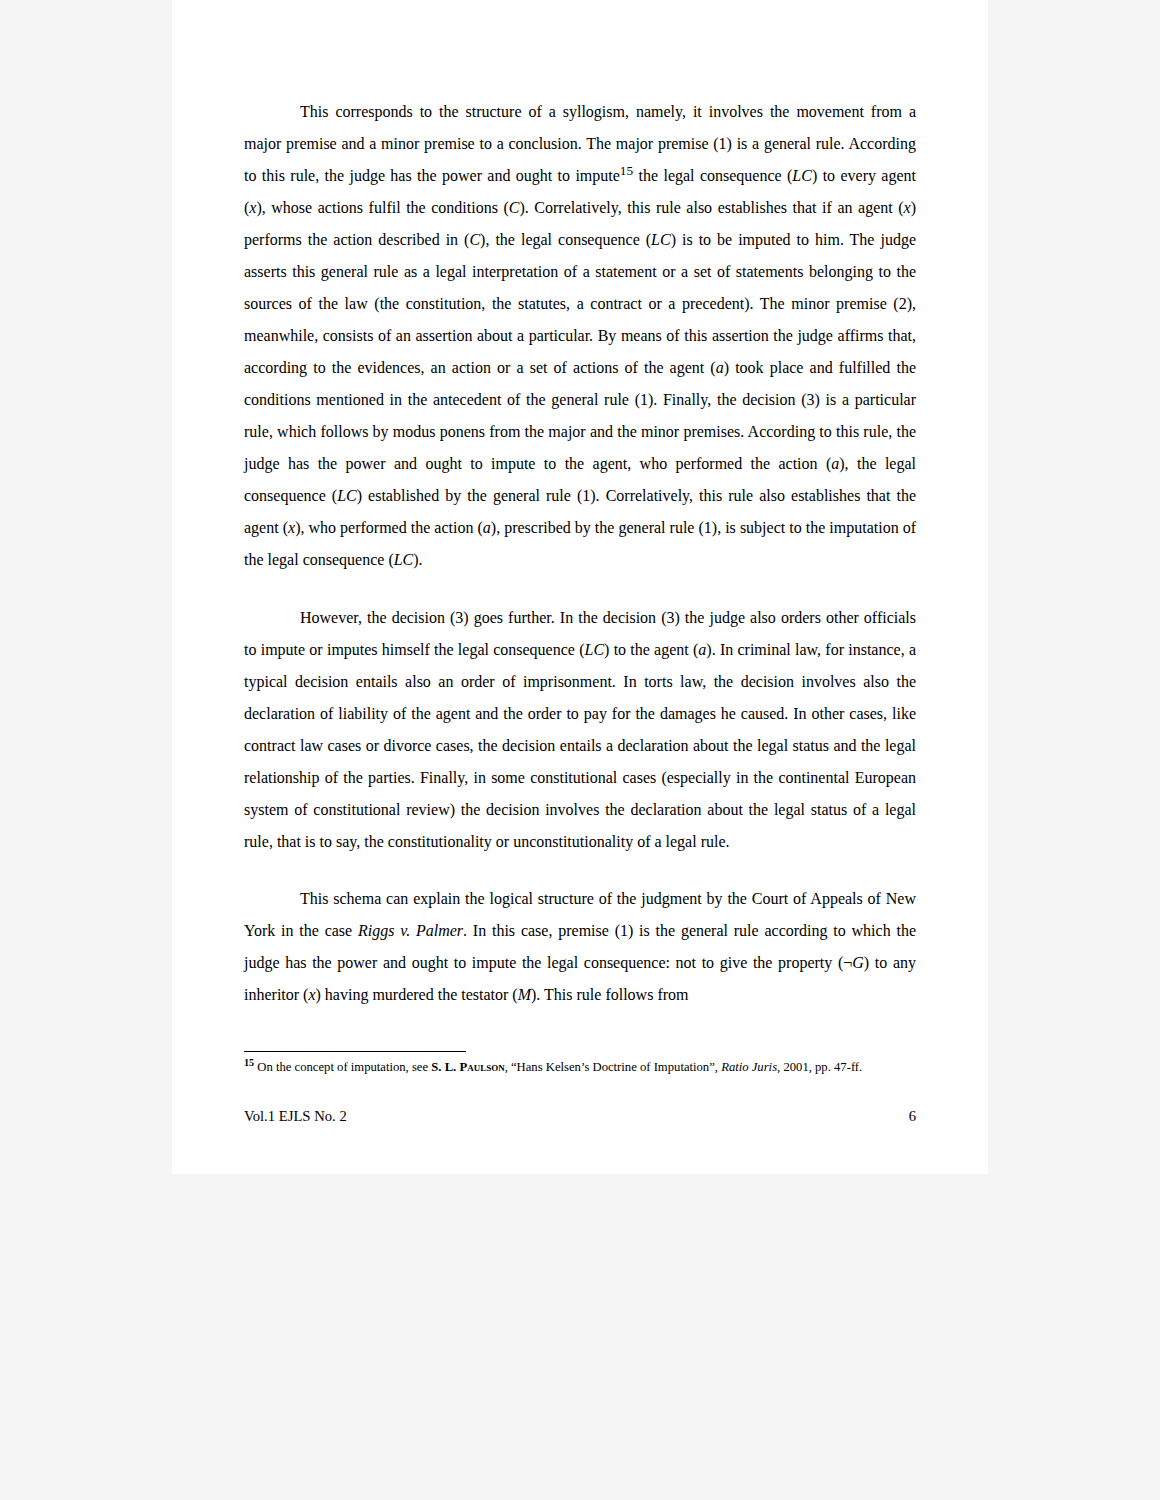This corresponds to the structure of a syllogism, namely, it involves the movement from a major premise and a minor premise to a conclusion. The major premise (1) is a general rule. According to this rule, the judge has the power and ought to impute15 the legal consequence (LC) to every agent (x), whose actions fulfil the conditions (C). Correlatively, this rule also establishes that if an agent (x) performs the action described in (C), the legal consequence (LC) is to be imputed to him. The judge asserts this general rule as a legal interpretation of a statement or a set of statements belonging to the sources of the law (the constitution, the statutes, a contract or a precedent). The minor premise (2), meanwhile, consists of an assertion about a particular. By means of this assertion the judge affirms that, according to the evidences, an action or a set of actions of the agent (a) took place and fulfilled the conditions mentioned in the antecedent of the general rule (1). Finally, the decision (3) is a particular rule, which follows by modus ponens from the major and the minor premises. According to this rule, the judge has the power and ought to impute to the agent, who performed the action (a), the legal consequence (LC) established by the general rule (1). Correlatively, this rule also establishes that the agent (x), who performed the action (a), prescribed by the general rule (1), is subject to the imputation of the legal consequence (LC).
However, the decision (3) goes further. In the decision (3) the judge also orders other officials to impute or imputes himself the legal consequence (LC) to the agent (a). In criminal law, for instance, a typical decision entails also an order of imprisonment. In torts law, the decision involves also the declaration of liability of the agent and the order to pay for the damages he caused. In other cases, like contract law cases or divorce cases, the decision entails a declaration about the legal status and the legal relationship of the parties. Finally, in some constitutional cases (especially in the continental European system of constitutional review) the decision involves the declaration about the legal status of a legal rule, that is to say, the constitutionality or unconstitutionality of a legal rule.
This schema can explain the logical structure of the judgment by the Court of Appeals of New York in the case Riggs v. Palmer. In this case, premise (1) is the general rule according to which the judge has the power and ought to impute the legal consequence: not to give the property (¬G) to any inheritor (x) having murdered the testator (M). This rule follows from
15 On the concept of imputation, see S. L. Paulson, “Hans Kelsen’s Doctrine of Imputation”, Ratio Juris, 2001, pp. 47-ff.
Vol.1 EJLS No. 2 6